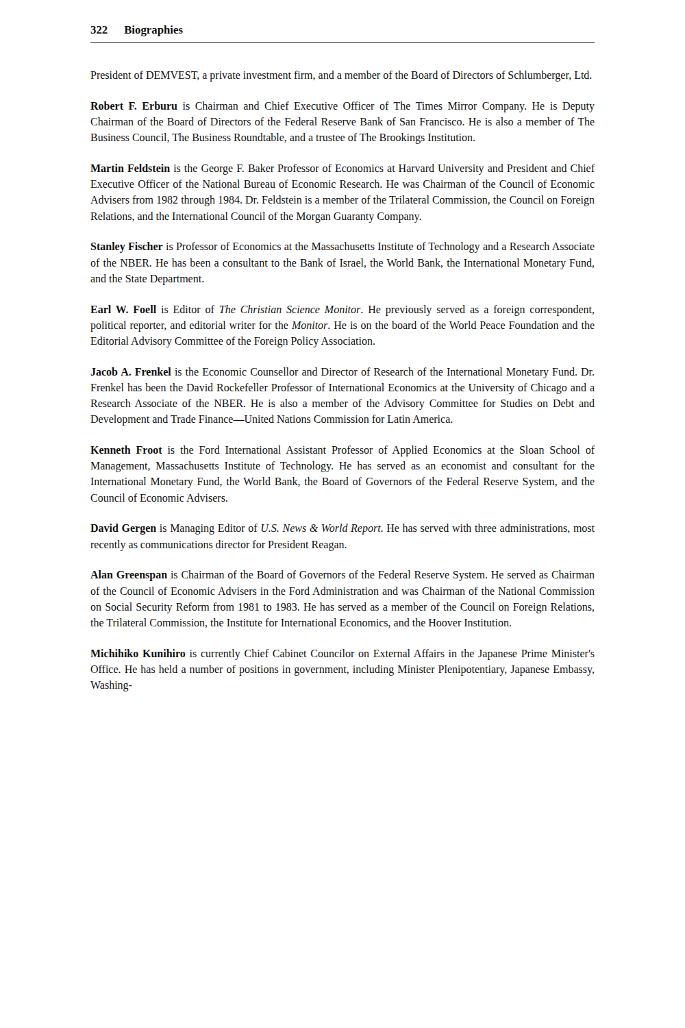322 Biographies
President of DEMVEST, a private investment firm, and a member of the Board of Directors of Schlumberger, Ltd.
Robert F. Erburu is Chairman and Chief Executive Officer of The Times Mirror Company. He is Deputy Chairman of the Board of Directors of the Federal Reserve Bank of San Francisco. He is also a member of The Business Council, The Business Roundtable, and a trustee of The Brookings Institution.
Martin Feldstein is the George F. Baker Professor of Economics at Harvard University and President and Chief Executive Officer of the National Bureau of Economic Research. He was Chairman of the Council of Economic Advisers from 1982 through 1984. Dr. Feldstein is a member of the Trilateral Commission, the Council on Foreign Relations, and the International Council of the Morgan Guaranty Company.
Stanley Fischer is Professor of Economics at the Massachusetts Institute of Technology and a Research Associate of the NBER. He has been a consultant to the Bank of Israel, the World Bank, the International Monetary Fund, and the State Department.
Earl W. Foell is Editor of The Christian Science Monitor. He previously served as a foreign correspondent, political reporter, and editorial writer for the Monitor. He is on the board of the World Peace Foundation and the Editorial Advisory Committee of the Foreign Policy Association.
Jacob A. Frenkel is the Economic Counsellor and Director of Research of the International Monetary Fund. Dr. Frenkel has been the David Rockefeller Professor of International Economics at the University of Chicago and a Research Associate of the NBER. He is also a member of the Advisory Committee for Studies on Debt and Development and Trade Finance—United Nations Commission for Latin America.
Kenneth Froot is the Ford International Assistant Professor of Applied Economics at the Sloan School of Management, Massachusetts Institute of Technology. He has served as an economist and consultant for the International Monetary Fund, the World Bank, the Board of Governors of the Federal Reserve System, and the Council of Economic Advisers.
David Gergen is Managing Editor of U.S. News & World Report. He has served with three administrations, most recently as communications director for President Reagan.
Alan Greenspan is Chairman of the Board of Governors of the Federal Reserve System. He served as Chairman of the Council of Economic Advisers in the Ford Administration and was Chairman of the National Commission on Social Security Reform from 1981 to 1983. He has served as a member of the Council on Foreign Relations, the Trilateral Commission, the Institute for International Economics, and the Hoover Institution.
Michihiko Kunihiro is currently Chief Cabinet Councilor on External Affairs in the Japanese Prime Minister's Office. He has held a number of positions in government, including Minister Plenipotentiary, Japanese Embassy, Washing-